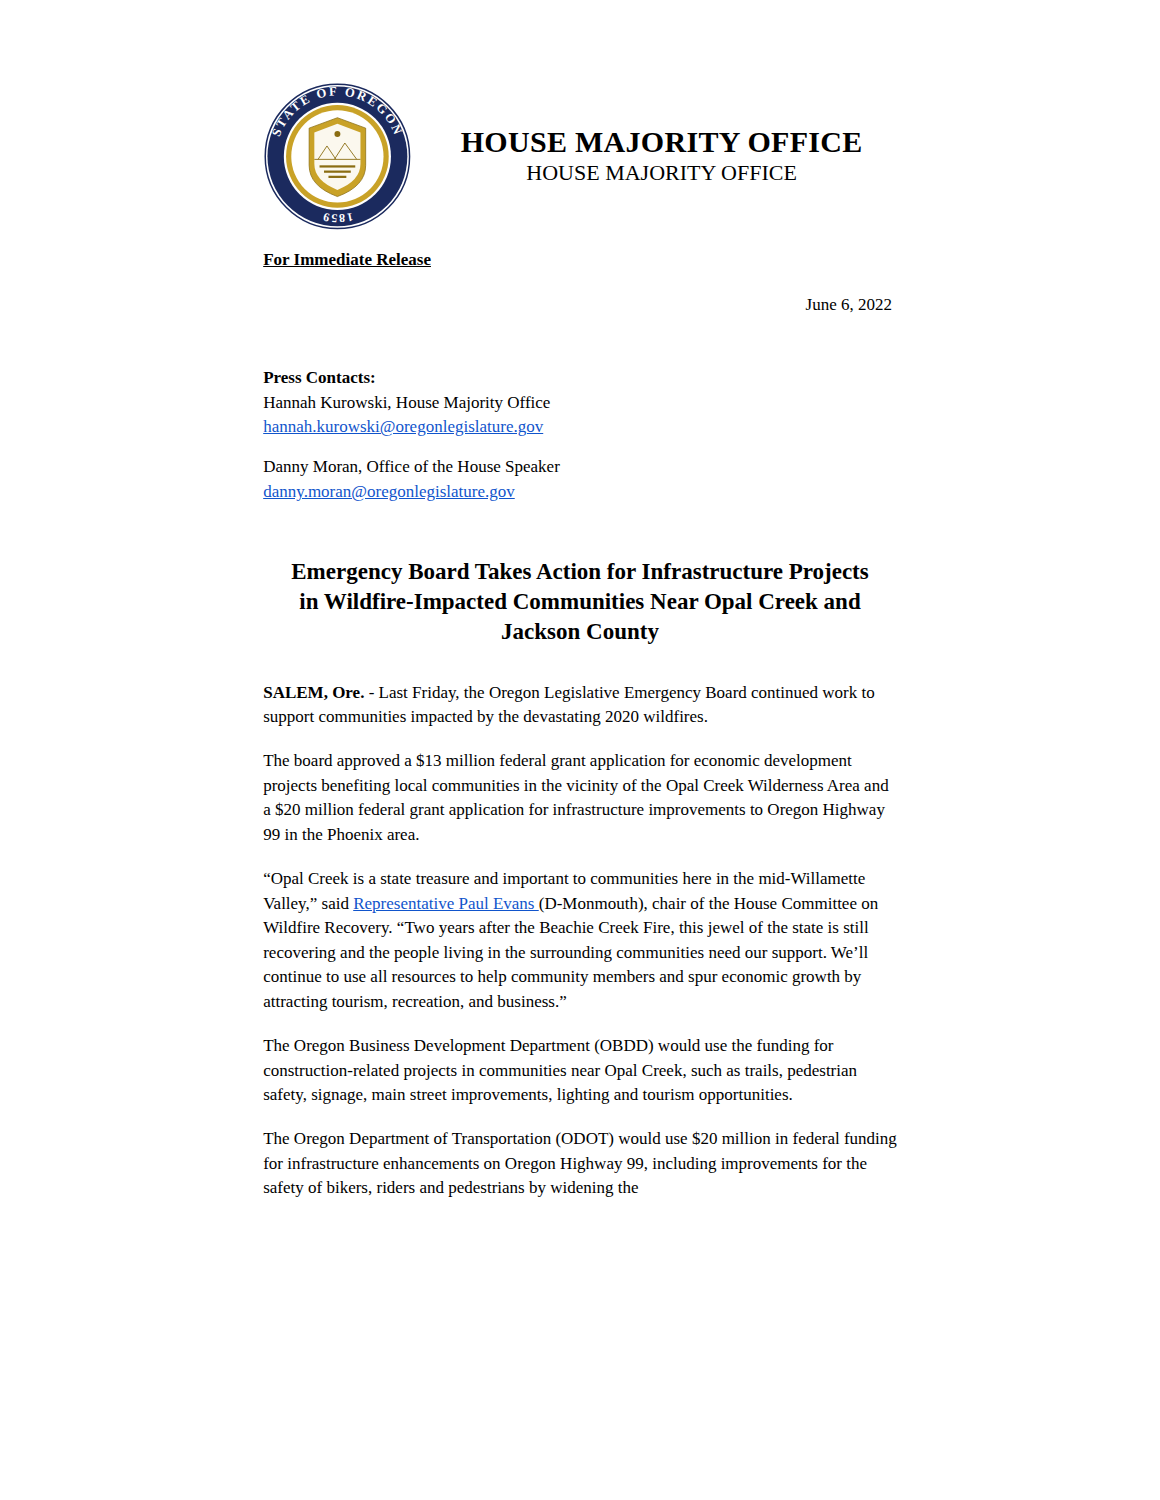STATE OF OREGON 1859
HOUSE MAJORITY OFFICE
HOUSE MAJORITY OFFICE
For Immediate Release
June 6, 2022
Press Contacts:
Hannah Kurowski, House Majority Office
hannah.kurowski@oregonlegislature.gov
Danny Moran, Office of the House Speaker
danny.moran@oregonlegislature.gov
Emergency Board Takes Action for Infrastructure Projects in Wildfire-Impacted Communities Near Opal Creek and Jackson County
SALEM, Ore. - Last Friday, the Oregon Legislative Emergency Board continued work to support communities impacted by the devastating 2020 wildfires.
The board approved a $13 million federal grant application for economic development projects benefiting local communities in the vicinity of the Opal Creek Wilderness Area and a $20 million federal grant application for infrastructure improvements to Oregon Highway 99 in the Phoenix area.
“Opal Creek is a state treasure and important to communities here in the mid-Willamette Valley,” said Representative Paul Evans (D-Monmouth), chair of the House Committee on Wildfire Recovery. “Two years after the Beachie Creek Fire, this jewel of the state is still recovering and the people living in the surrounding communities need our support. We’ll continue to use all resources to help community members and spur economic growth by attracting tourism, recreation, and business.”
The Oregon Business Development Department (OBDD) would use the funding for construction-related projects in communities near Opal Creek, such as trails, pedestrian safety, signage, main street improvements, lighting and tourism opportunities.
The Oregon Department of Transportation (ODOT) would use $20 million in federal funding for infrastructure enhancements on Oregon Highway 99, including improvements for the safety of bikers, riders and pedestrians by widening the